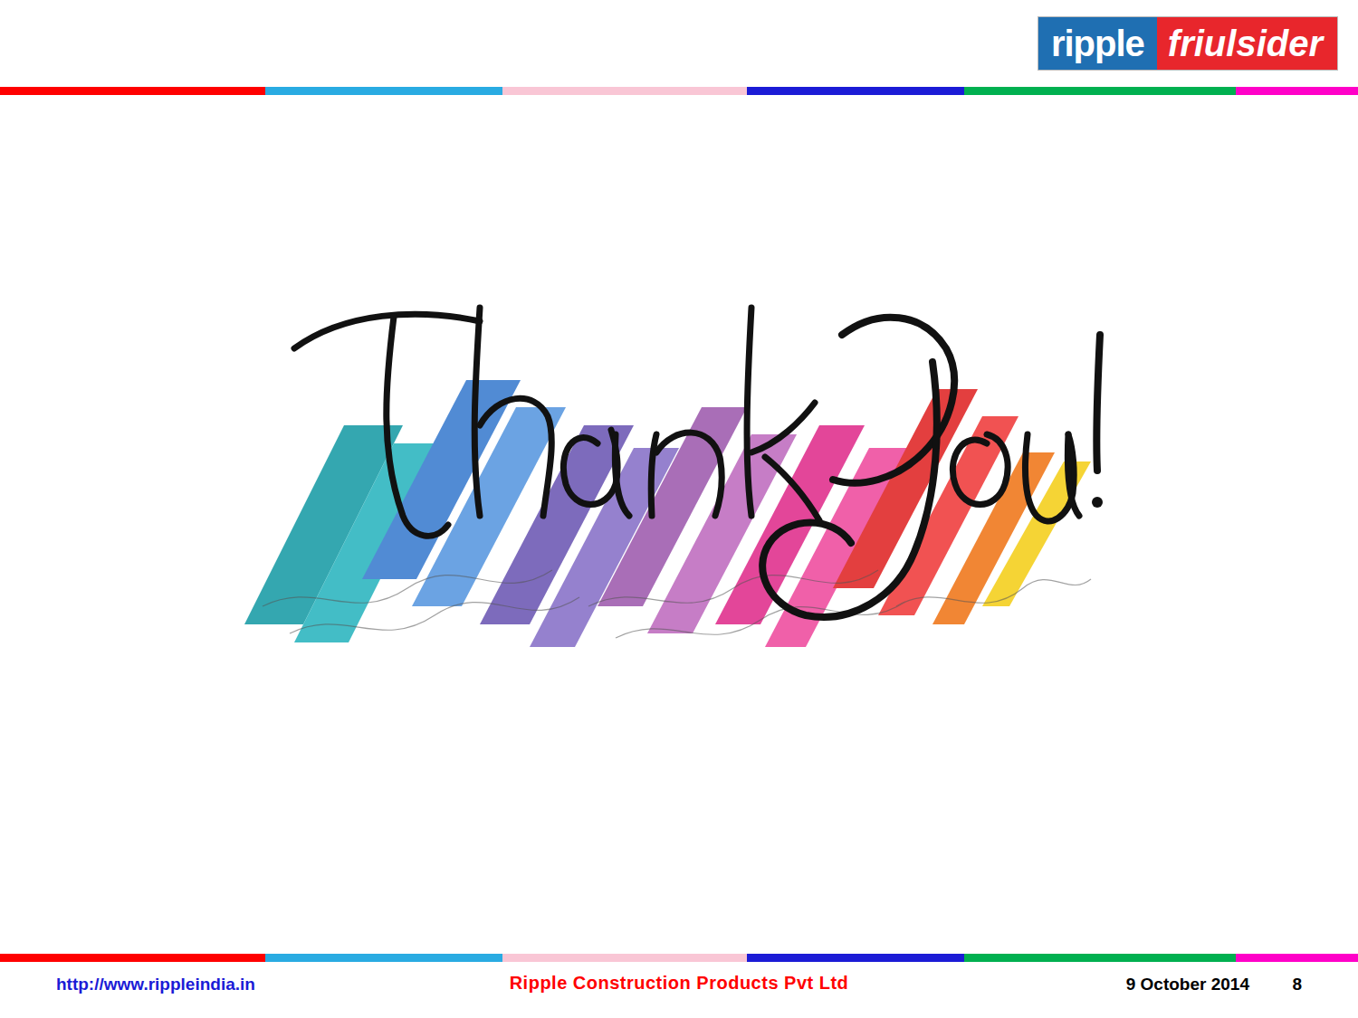ripple
friulsider
http://www.rippleindia.in
Ripple Construction Products Pvt Ltd
9 October 2014
8